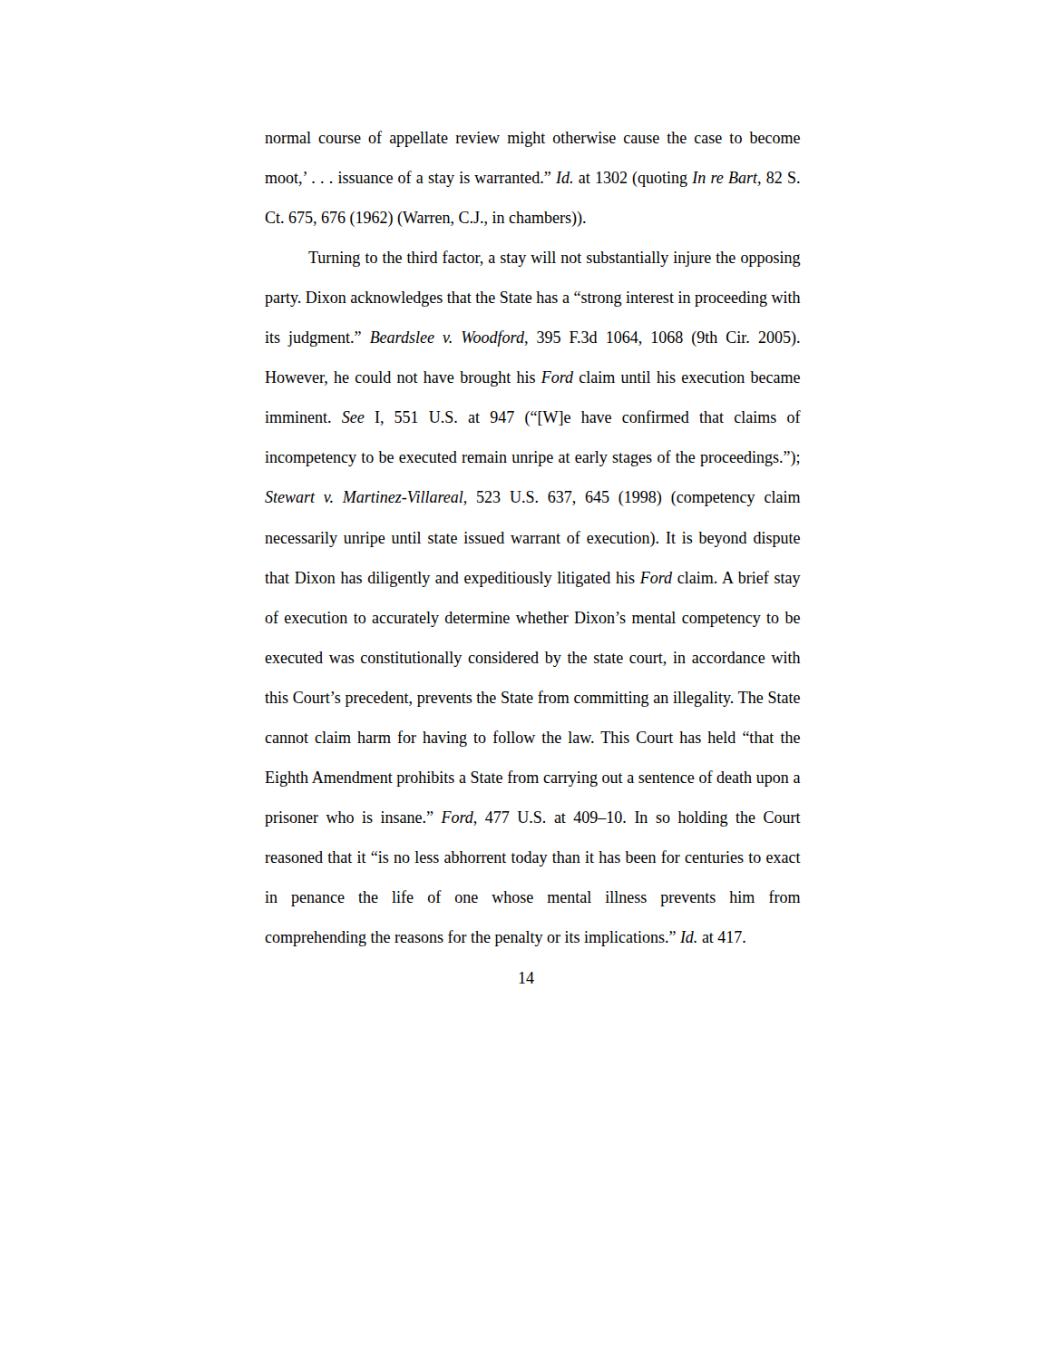normal course of appellate review might otherwise cause the case to become moot,’ . . . issuance of a stay is warranted.” Id. at 1302 (quoting In re Bart, 82 S. Ct. 675, 676 (1962) (Warren, C.J., in chambers)).
Turning to the third factor, a stay will not substantially injure the opposing party. Dixon acknowledges that the State has a “strong interest in proceeding with its judgment.” Beardslee v. Woodford, 395 F.3d 1064, 1068 (9th Cir. 2005). However, he could not have brought his Ford claim until his execution became imminent. See I, 551 U.S. at 947 (“[W]e have confirmed that claims of incompetency to be executed remain unripe at early stages of the proceedings.”); Stewart v. Martinez-Villareal, 523 U.S. 637, 645 (1998) (competency claim necessarily unripe until state issued warrant of execution). It is beyond dispute that Dixon has diligently and expeditiously litigated his Ford claim. A brief stay of execution to accurately determine whether Dixon’s mental competency to be executed was constitutionally considered by the state court, in accordance with this Court’s precedent, prevents the State from committing an illegality. The State cannot claim harm for having to follow the law. This Court has held “that the Eighth Amendment prohibits a State from carrying out a sentence of death upon a prisoner who is insane.” Ford, 477 U.S. at 409–10. In so holding the Court reasoned that it “is no less abhorrent today than it has been for centuries to exact in penance the life of one whose mental illness prevents him from comprehending the reasons for the penalty or its implications.” Id. at 417.
14